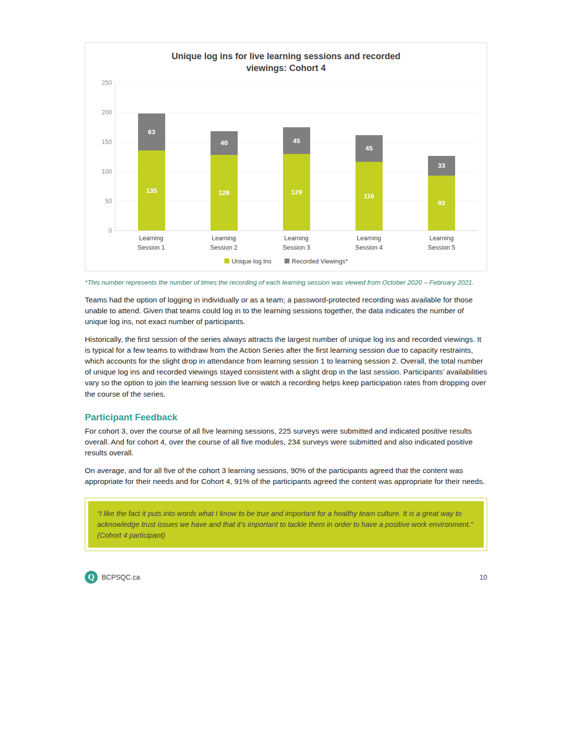Unique log ins for live learning sessions and recorded
viewings: Cohort 4
250 200 150 100 50 0
63
135
40
128
45
129
45
116
33
93
Learning Session 1
Learning Session 2
Learning Session 3
Learning Session 4
Learning Session 5
Unique log Ins
Recorded Viewings*
*This number represents the number of times the recording of each learning session was viewed from October 2020 – February 2021.
Teams had the option of logging in individually or as a team; a password-protected recording was available for those unable to attend. Given that teams could log in to the learning sessions together, the data indicates the number of unique log ins, not exact number of participants.
Historically, the first session of the series always attracts the largest number of unique log ins and recorded viewings. It is typical for a few teams to withdraw from the Action Series after the first learning session due to capacity restraints, which accounts for the slight drop in attendance from learning session 1 to learning session 2. Overall, the total number of unique log ins and recorded viewings stayed consistent with a slight drop in the last session. Participants’ availabilities vary so the option to join the learning session live or watch a recording helps keep participation rates from dropping over the course of the series.
Participant Feedback
For cohort 3, over the course of all five learning sessions, 225 surveys were submitted and indicated positive results overall. And for cohort 4, over the course of all five modules, 234 surveys were submitted and also indicated positive results overall.
On average, and for all five of the cohort 3 learning sessions, 90% of the participants agreed that the content was appropriate for their needs and for Cohort 4, 91% of the participants agreed the content was appropriate for their needs.
“I like the fact it puts into words what I know to be true and important for a healthy team culture. It is a great way to acknowledge trust issues we have and that it’s important to tackle them in order to have a positive work environment.” (Cohort 4 participant)
Q
BCPSQC.ca
10